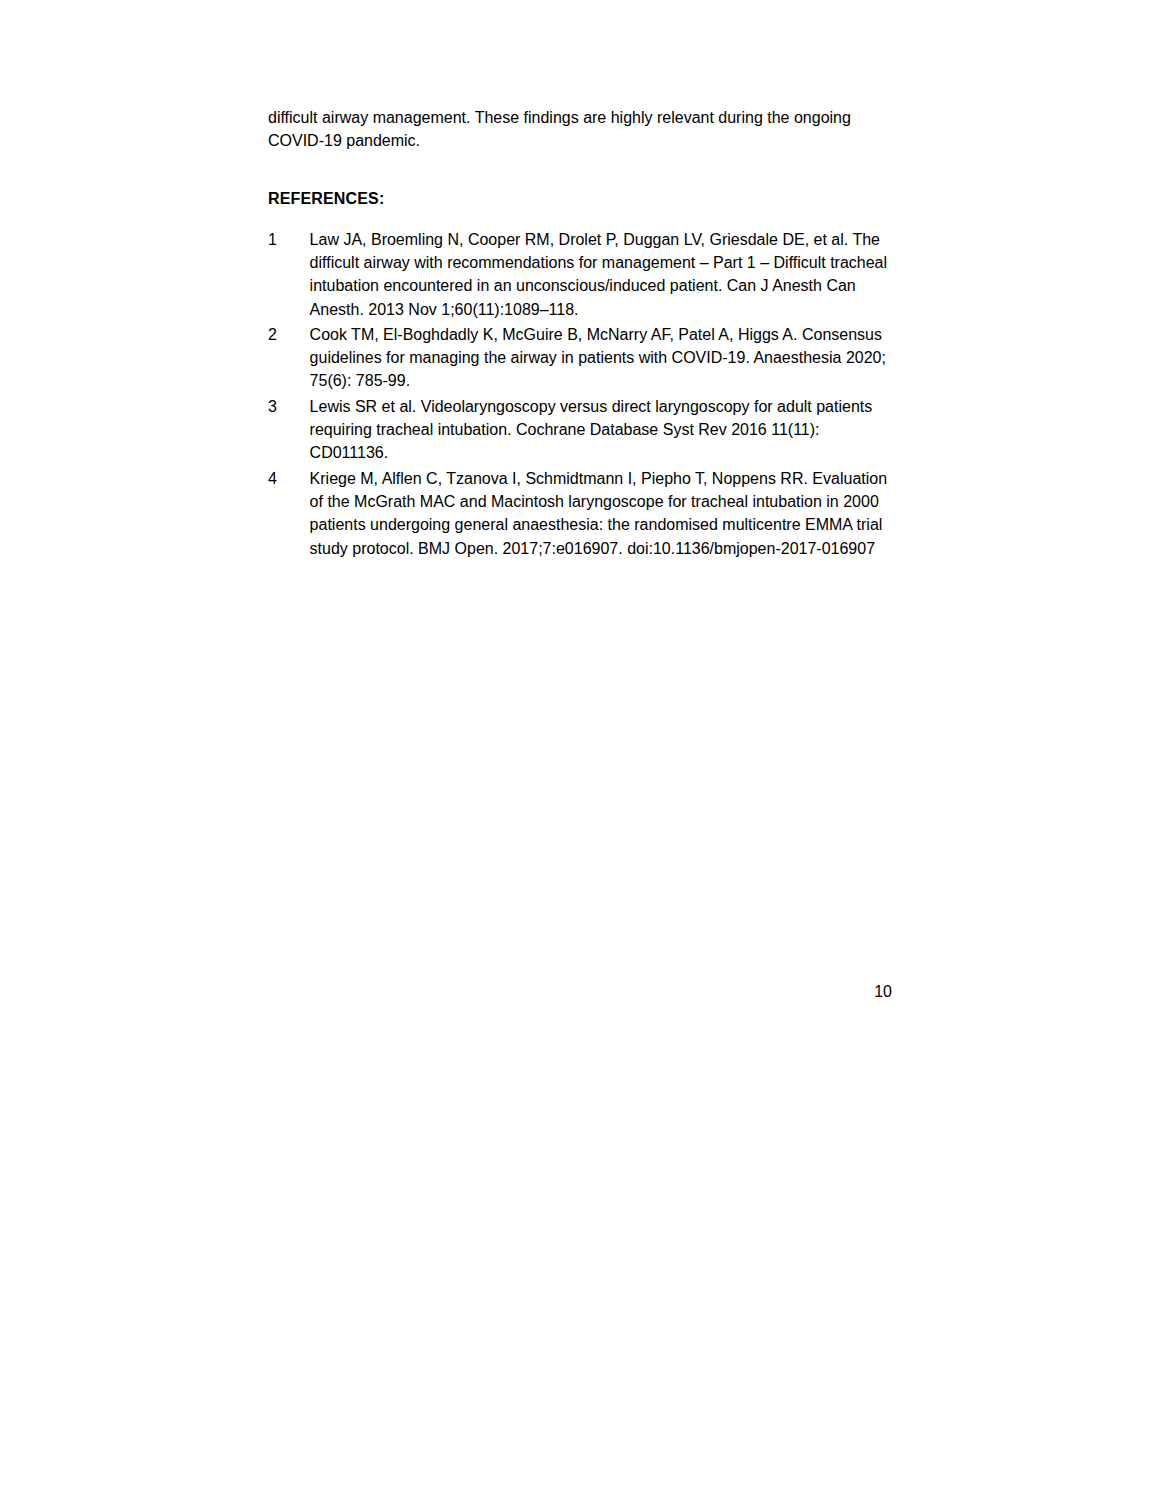difficult airway management. These findings are highly relevant during the ongoing COVID-19 pandemic.
REFERENCES:
1 Law JA, Broemling N, Cooper RM, Drolet P, Duggan LV, Griesdale DE, et al. The difficult airway with recommendations for management – Part 1 – Difficult tracheal intubation encountered in an unconscious/induced patient. Can J Anesth Can Anesth. 2013 Nov 1;60(11):1089–118.
2 Cook TM, El-Boghdadly K, McGuire B, McNarry AF, Patel A, Higgs A. Consensus guidelines for managing the airway in patients with COVID-19. Anaesthesia 2020; 75(6): 785-99.
3 Lewis SR et al. Videolaryngoscopy versus direct laryngoscopy for adult patients requiring tracheal intubation. Cochrane Database Syst Rev 2016 11(11): CD011136.
4 Kriege M, Alflen C, Tzanova I, Schmidtmann I, Piepho T, Noppens RR. Evaluation of the McGrath MAC and Macintosh laryngoscope for tracheal intubation in 2000 patients undergoing general anaesthesia: the randomised multicentre EMMA trial study protocol. BMJ Open. 2017;7:e016907. doi:10.1136/bmjopen-2017-016907
10